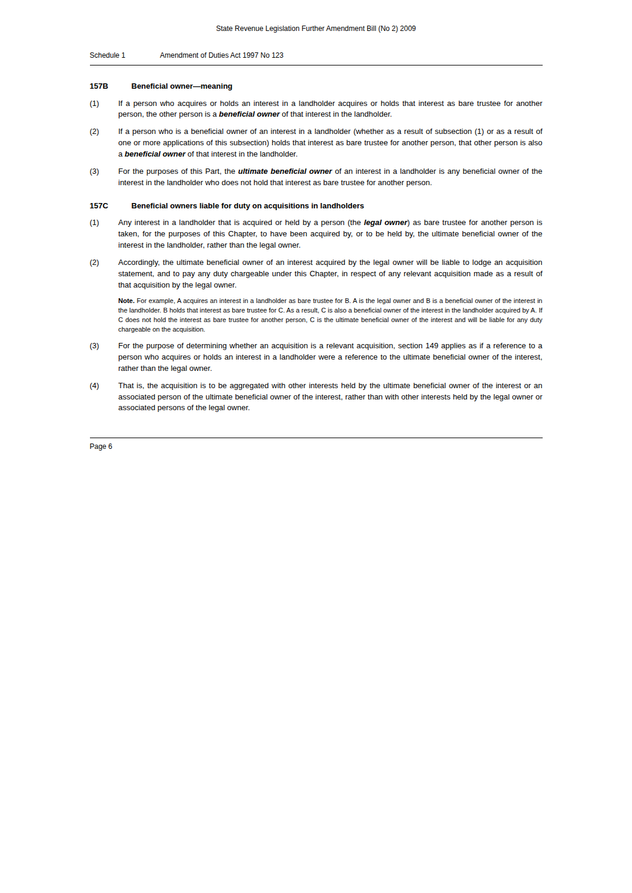State Revenue Legislation Further Amendment Bill (No 2) 2009
Schedule 1 Amendment of Duties Act 1997 No 123
157B Beneficial owner—meaning
(1) If a person who acquires or holds an interest in a landholder acquires or holds that interest as bare trustee for another person, the other person is a beneficial owner of that interest in the landholder.
(2) If a person who is a beneficial owner of an interest in a landholder (whether as a result of subsection (1) or as a result of one or more applications of this subsection) holds that interest as bare trustee for another person, that other person is also a beneficial owner of that interest in the landholder.
(3) For the purposes of this Part, the ultimate beneficial owner of an interest in a landholder is any beneficial owner of the interest in the landholder who does not hold that interest as bare trustee for another person.
157C Beneficial owners liable for duty on acquisitions in landholders
(1) Any interest in a landholder that is acquired or held by a person (the legal owner) as bare trustee for another person is taken, for the purposes of this Chapter, to have been acquired by, or to be held by, the ultimate beneficial owner of the interest in the landholder, rather than the legal owner.
(2) Accordingly, the ultimate beneficial owner of an interest acquired by the legal owner will be liable to lodge an acquisition statement, and to pay any duty chargeable under this Chapter, in respect of any relevant acquisition made as a result of that acquisition by the legal owner.
Note. For example, A acquires an interest in a landholder as bare trustee for B. A is the legal owner and B is a beneficial owner of the interest in the landholder. B holds that interest as bare trustee for C. As a result, C is also a beneficial owner of the interest in the landholder acquired by A. If C does not hold the interest as bare trustee for another person, C is the ultimate beneficial owner of the interest and will be liable for any duty chargeable on the acquisition.
(3) For the purpose of determining whether an acquisition is a relevant acquisition, section 149 applies as if a reference to a person who acquires or holds an interest in a landholder were a reference to the ultimate beneficial owner of the interest, rather than the legal owner.
(4) That is, the acquisition is to be aggregated with other interests held by the ultimate beneficial owner of the interest or an associated person of the ultimate beneficial owner of the interest, rather than with other interests held by the legal owner or associated persons of the legal owner.
Page 6